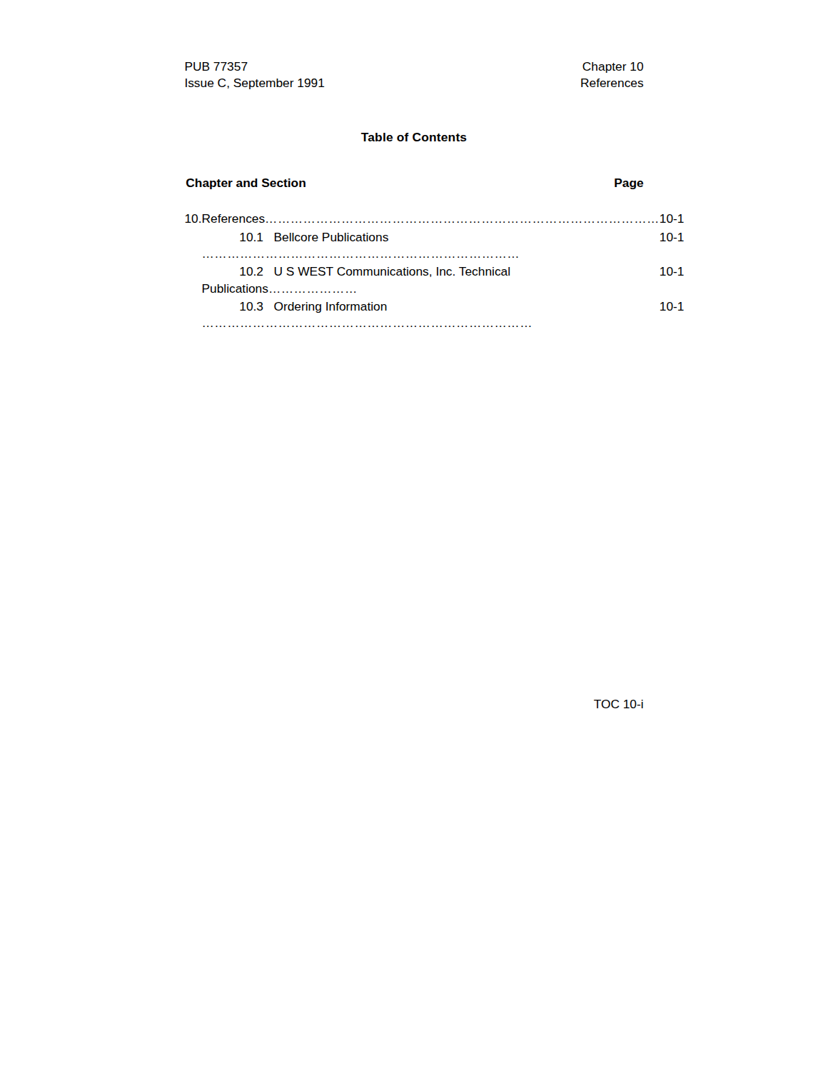PUB 77357
Chapter 10
Issue C, September 1991
References
Table of Contents
Chapter and Section
Page
| 10. | References ………………………………………………………………………………… | 10-1 |
| | 10.1 Bellcore Publications ………………………………………………………………… | 10-1 |
| | 10.2 U S WEST Communications, Inc. Technical Publications ………………… | 10-1 |
| | 10.3 Ordering Information …………………………………………………………………… | 10-1 |
TOC 10-i